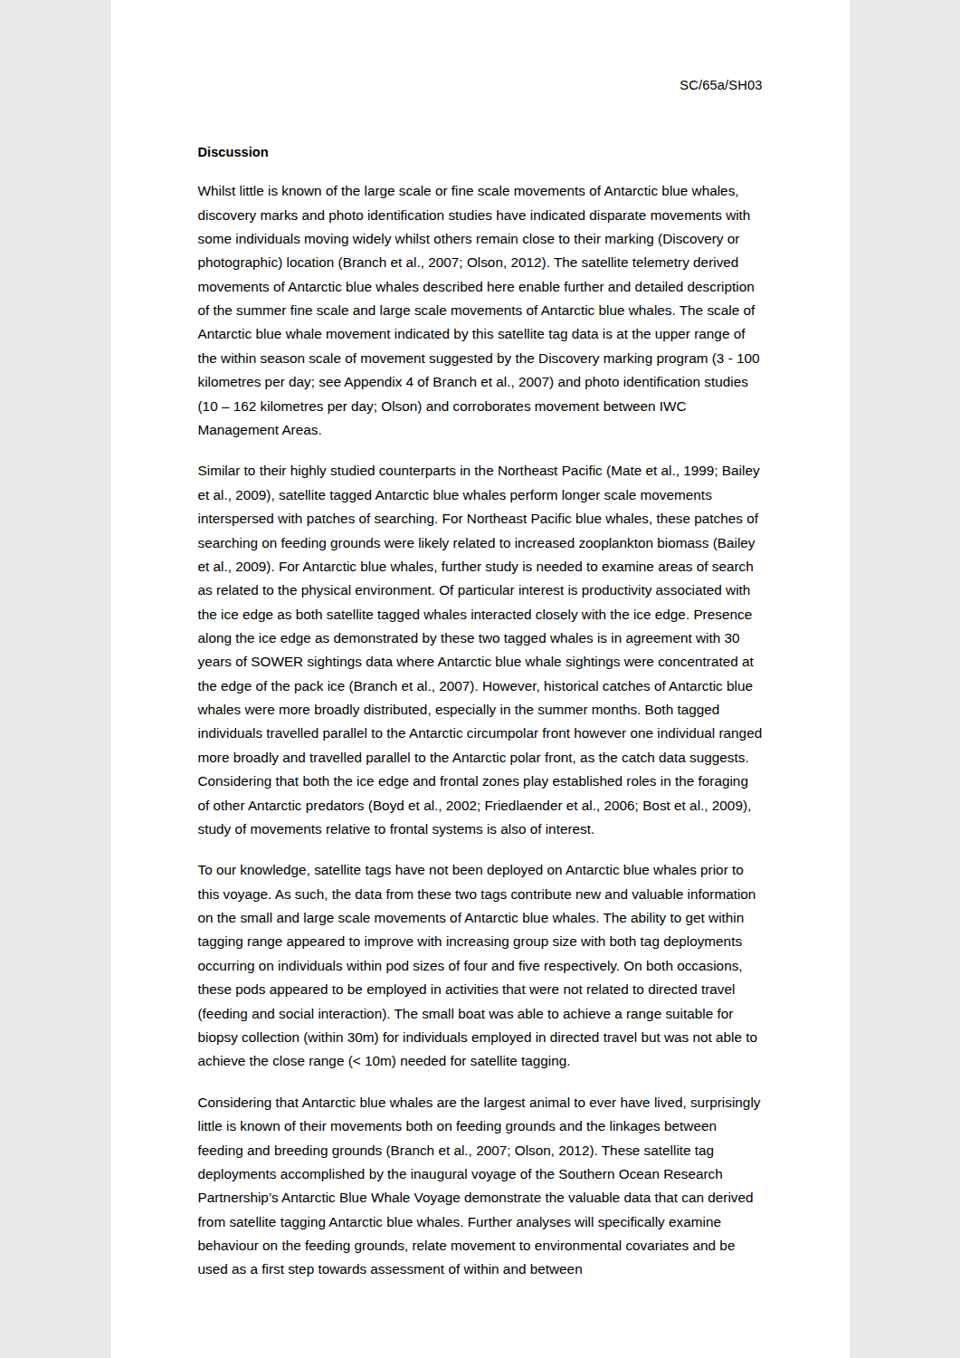SC/65a/SH03
Discussion
Whilst little is known of the large scale or fine scale movements of Antarctic blue whales, discovery marks and photo identification studies have indicated disparate movements with some individuals moving widely whilst others remain close to their marking (Discovery or photographic) location (Branch et al., 2007; Olson, 2012). The satellite telemetry derived movements of Antarctic blue whales described here enable further and detailed description of the summer fine scale and large scale movements of Antarctic blue whales. The scale of Antarctic blue whale movement indicated by this satellite tag data is at the upper range of the within season scale of movement suggested by the Discovery marking program (3 - 100 kilometres per day; see Appendix 4 of Branch et al., 2007) and photo identification studies (10 – 162 kilometres per day; Olson) and corroborates movement between IWC Management Areas.
Similar to their highly studied counterparts in the Northeast Pacific (Mate et al., 1999; Bailey et al., 2009), satellite tagged Antarctic blue whales perform longer scale movements interspersed with patches of searching. For Northeast Pacific blue whales, these patches of searching on feeding grounds were likely related to increased zooplankton biomass (Bailey et al., 2009). For Antarctic blue whales, further study is needed to examine areas of search as related to the physical environment. Of particular interest is productivity associated with the ice edge as both satellite tagged whales interacted closely with the ice edge. Presence along the ice edge as demonstrated by these two tagged whales is in agreement with 30 years of SOWER sightings data where Antarctic blue whale sightings were concentrated at the edge of the pack ice (Branch et al., 2007). However, historical catches of Antarctic blue whales were more broadly distributed, especially in the summer months. Both tagged individuals travelled parallel to the Antarctic circumpolar front however one individual ranged more broadly and travelled parallel to the Antarctic polar front, as the catch data suggests. Considering that both the ice edge and frontal zones play established roles in the foraging of other Antarctic predators (Boyd et al., 2002; Friedlaender et al., 2006; Bost et al., 2009), study of movements relative to frontal systems is also of interest.
To our knowledge, satellite tags have not been deployed on Antarctic blue whales prior to this voyage. As such, the data from these two tags contribute new and valuable information on the small and large scale movements of Antarctic blue whales. The ability to get within tagging range appeared to improve with increasing group size with both tag deployments occurring on individuals within pod sizes of four and five respectively. On both occasions, these pods appeared to be employed in activities that were not related to directed travel (feeding and social interaction). The small boat was able to achieve a range suitable for biopsy collection (within 30m) for individuals employed in directed travel but was not able to achieve the close range (< 10m) needed for satellite tagging.
Considering that Antarctic blue whales are the largest animal to ever have lived, surprisingly little is known of their movements both on feeding grounds and the linkages between feeding and breeding grounds (Branch et al., 2007; Olson, 2012). These satellite tag deployments accomplished by the inaugural voyage of the Southern Ocean Research Partnership’s Antarctic Blue Whale Voyage demonstrate the valuable data that can derived from satellite tagging Antarctic blue whales. Further analyses will specifically examine behaviour on the feeding grounds, relate movement to environmental covariates and be used as a first step towards assessment of within and between